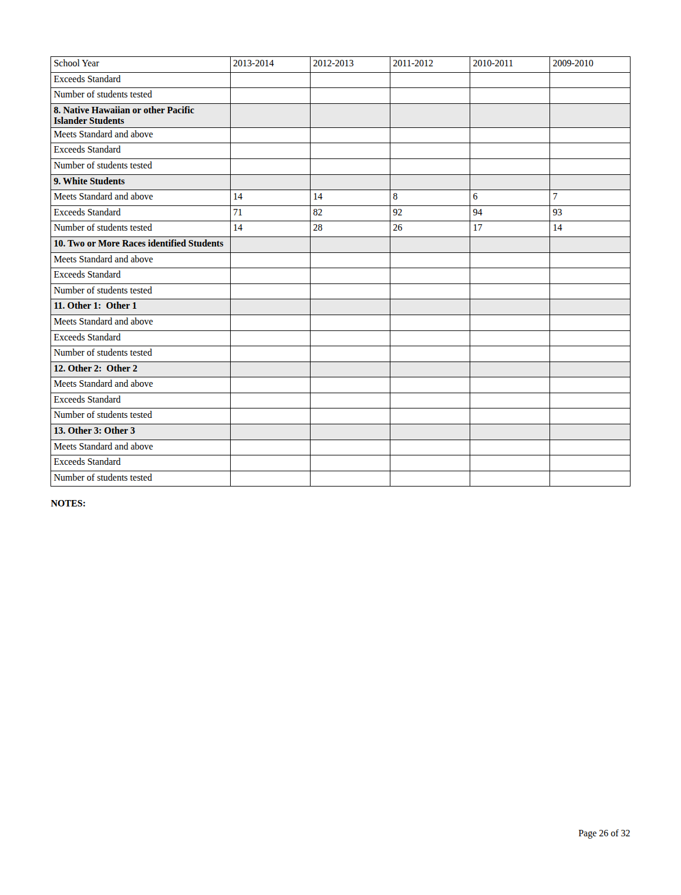| School Year | 2013-2014 | 2012-2013 | 2011-2012 | 2010-2011 | 2009-2010 |
| Exceeds Standard | | | | | |
| Number of students tested | | | | | |
| 8. Native Hawaiian or other Pacific Islander Students | | | | | |
| Meets Standard and above | | | | | |
| Exceeds Standard | | | | | |
| Number of students tested | | | | | |
| 9. White Students | | | | | |
| Meets Standard and above | 14 | 14 | 8 | 6 | 7 |
| Exceeds Standard | 71 | 82 | 92 | 94 | 93 |
| Number of students tested | 14 | 28 | 26 | 17 | 14 |
| 10. Two or More Races identified Students | | | | | |
| Meets Standard and above | | | | | |
| Exceeds Standard | | | | | |
| Number of students tested | | | | | |
| 11. Other 1: Other 1 | | | | | |
| Meets Standard and above | | | | | |
| Exceeds Standard | | | | | |
| Number of students tested | | | | | |
| 12. Other 2: Other 2 | | | | | |
| Meets Standard and above | | | | | |
| Exceeds Standard | | | | | |
| Number of students tested | | | | | |
| 13. Other 3: Other 3 | | | | | |
| Meets Standard and above | | | | | |
| Exceeds Standard | | | | | |
| Number of students tested | | | | | |
NOTES:
Page 26 of 32